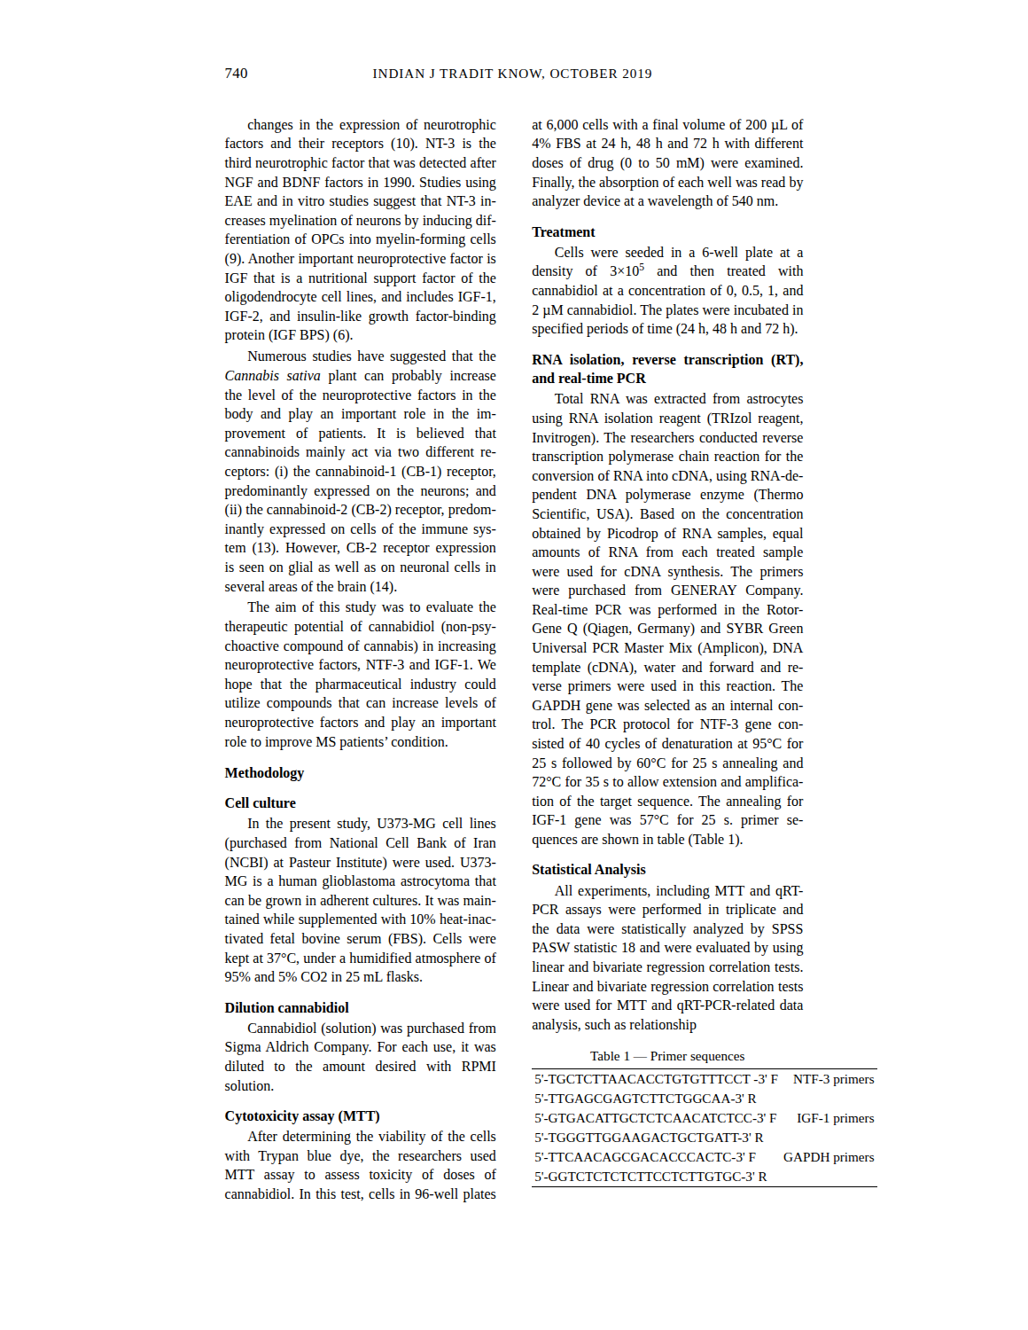740
Indian J Tradit Know, October 2019
changes in the expression of neurotrophic factors and their receptors (10). NT-3 is the third neurotrophic factor that was detected after NGF and BDNF factors in 1990. Studies using EAE and in vitro studies suggest that NT-3 increases myelination of neurons by inducing differentiation of OPCs into myelin-forming cells (9). Another important neuroprotective factor is IGF that is a nutritional support factor of the oligodendrocyte cell lines, and includes IGF-1, IGF-2, and insulin-like growth factor-binding protein (IGF BPS) (6).
Numerous studies have suggested that the Cannabis sativa plant can probably increase the level of the neuroprotective factors in the body and play an important role in the improvement of patients. It is believed that cannabinoids mainly act via two different receptors: (i) the cannabinoid-1 (CB-1) receptor, predominantly expressed on the neurons; and (ii) the cannabinoid-2 (CB-2) receptor, predominantly expressed on cells of the immune system (13). However, CB-2 receptor expression is seen on glial as well as on neuronal cells in several areas of the brain (14).
The aim of this study was to evaluate the therapeutic potential of cannabidiol (non-psychoactive compound of cannabis) in increasing neuroprotective factors, NTF-3 and IGF-1. We hope that the pharmaceutical industry could utilize compounds that can increase levels of neuroprotective factors and play an important role to improve MS patients’ condition.
Methodology
Cell culture
In the present study, U373-MG cell lines (purchased from National Cell Bank of Iran (NCBI) at Pasteur Institute) were used. U373-MG is a human glioblastoma astrocytoma that can be grown in adherent cultures. It was maintained while supplemented with 10% heat-inactivated fetal bovine serum (FBS). Cells were kept at 37°C, under a humidified atmosphere of 95% and 5% CO2 in 25 mL flasks.
Dilution cannabidiol
Cannabidiol (solution) was purchased from Sigma Aldrich Company. For each use, it was diluted to the amount desired with RPMI solution.
Cytotoxicity assay (MTT)
After determining the viability of the cells with Trypan blue dye, the researchers used MTT assay to assess toxicity of doses of cannabidiol. In this test, cells in 96-well plates at 6,000 cells with a final volume of 200 µL of 4% FBS at 24 h, 48 h and 72 h with different doses of drug (0 to 50 mM) were examined. Finally, the absorption of each well was read by analyzer device at a wavelength of 540 nm.
Treatment
Cells were seeded in a 6-well plate at a density of 3×105 and then treated with cannabidiol at a concentration of 0, 0.5, 1, and 2 µM cannabidiol. The plates were incubated in specified periods of time (24 h, 48 h and 72 h).
RNA isolation, reverse transcription (RT), and real-time PCR
Total RNA was extracted from astrocytes using RNA isolation reagent (TRIzol reagent, Invitrogen). The researchers conducted reverse transcription polymerase chain reaction for the conversion of RNA into cDNA, using RNA-dependent DNA polymerase enzyme (Thermo Scientific, USA). Based on the concentration obtained by Picodrop of RNA samples, equal amounts of RNA from each treated sample were used for cDNA synthesis. The primers were purchased from GENERAY Company. Real-time PCR was performed in the Rotor-Gene Q (Qiagen, Germany) and SYBR Green Universal PCR Master Mix (Amplicon), DNA template (cDNA), water and forward and reverse primers were used in this reaction. The GAPDH gene was selected as an internal control. The PCR protocol for NTF-3 gene consisted of 40 cycles of denaturation at 95°C for 25 s followed by 60°C for 25 s annealing and 72°C for 35 s to allow extension and amplification of the target sequence. The annealing for IGF-1 gene was 57°C for 25 s. primer sequences are shown in table (Table 1).
Statistical Analysis
All experiments, including MTT and qRT-PCR assays were performed in triplicate and the data were statistically analyzed by SPSS PASW statistic 18 and were evaluated by using linear and bivariate regression correlation tests. Linear and bivariate regression correlation tests were used for MTT and qRT-PCR-related data analysis, such as relationship
Table 1 — Primer sequences
| 5'-TGCTCTTAACACCTGTGTTTCCT -3' F | NTF-3 primers |
| 5'-TTGAGCGAGTCTTCTGGCAA-3' R | |
| 5'-GTGACATTGCTCTCAACATCTCC-3' F | IGF-1 primers |
| 5'-TGGGTTGGAAGACTGCTGATT-3' R | |
| 5'-TTCAACAGCGACACCCACTC-3' F | GAPDH primers |
| 5'-GGTCTCTCTCTTCCTCTTGTGC-3' R | |